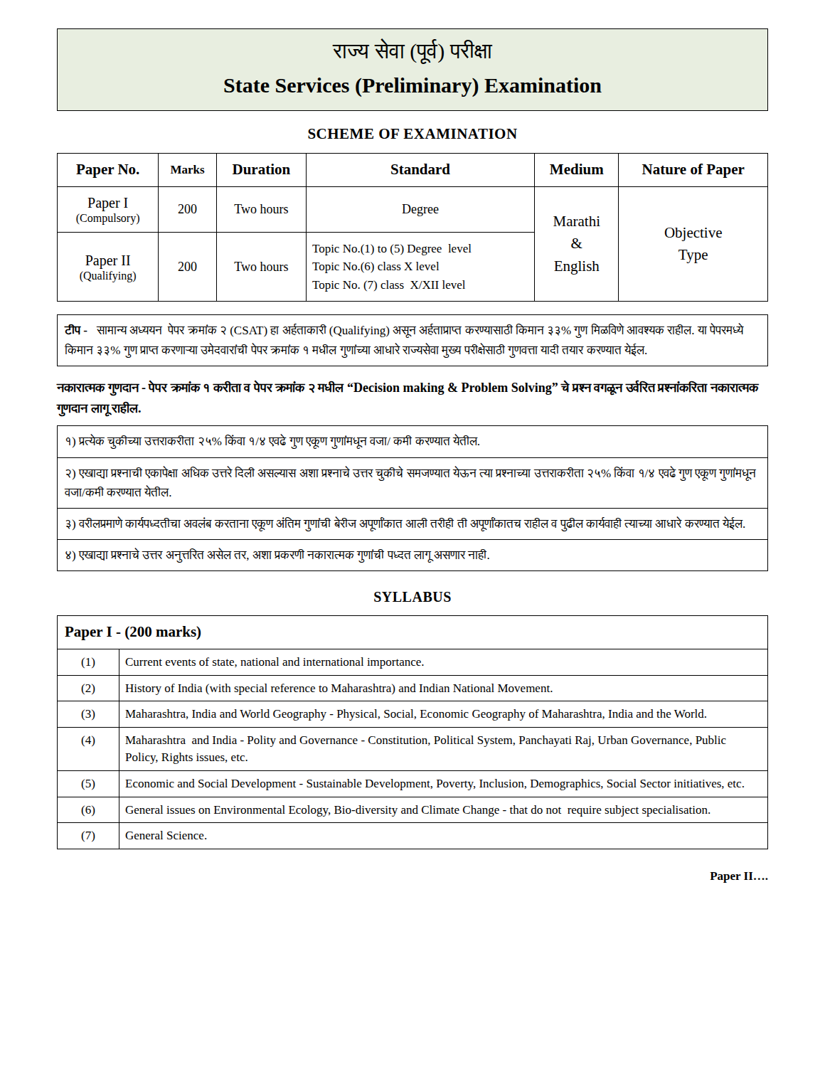राज्य सेवा (पूर्व) परीक्षा
State Services (Preliminary) Examination
SCHEME OF EXAMINATION
| Paper No. | Marks | Duration | Standard | Medium | Nature of Paper |
| --- | --- | --- | --- | --- | --- |
| Paper I (Compulsory) | 200 | Two hours | Degree | Marathi & English | Objective Type |
| Paper II (Qualifying) | 200 | Two hours | Topic No.(1) to (5) Degree level Topic No.(6) class X level Topic No. (7) class X/XII level |
टीप - सामान्य अध्ययन पेपर क्रमांक २ (CSAT) हा अर्हताकारी (Qualifying) असून अर्हताप्राप्त करण्यासाठी किमान ३३% गुण मिळविणे आवश्यक राहील. या पेपरमध्ये किमान ३३% गुण प्राप्त करणाऱ्या उमेदवारांची पेपर क्रमांक १ मधील गुणांच्या आधारे राज्यसेवा मुख्य परीक्षेसाठी गुणवत्ता यादी तयार करण्यात येईल.
नकारात्मक गुणदान - पेपर क्रमांक १ करीता व पेपर क्रमांक २ मधील “Decision making & Problem Solving” चे प्रश्न वगळून उर्वरित प्रश्नांकरिता नकारात्मक गुणदान लागू राहील.
| १) प्रत्येक चुकीच्या उत्तराकरीता २५% किंवा १/४ एवढे गुण एकूण गुणांमधून वजा/ कमी करण्यात येतील. |
| २) एखाद्या प्रश्नाची एकापेक्षा अधिक उत्तरे दिली असल्यास अशा प्रश्नाचे उत्तर चुकीचे समजण्यात येऊन त्या प्रश्नाच्या उत्तराकरीता २५% किंवा १/४ एवढे गुण एकूण गुणांमधून वजा/कमी करण्यात येतील. |
| ३) वरीलप्रमाणे कार्यपध्दतीचा अवलंब करताना एकूण अंतिम गुणांची बेरीज अपूर्णांकात आली तरीही ती अपूर्णांकातच राहील व पुढील कार्यवाही त्याच्या आधारे करण्यात येईल. |
| ४) एखाद्या प्रश्नाचे उत्तर अनुत्तरित असेल तर, अशा प्रकरणी नकारात्मक गुणांची पध्दत लागू असणार नाही. |
SYLLABUS
| Paper I - (200 marks) |
| --- |
| (1) | Current events of state, national and international importance. |
| (2) | History of India (with special reference to Maharashtra) and Indian National Movement. |
| (3) | Maharashtra, India and World Geography - Physical, Social, Economic Geography of Maharashtra, India and the World. |
| (4) | Maharashtra and India - Polity and Governance - Constitution, Political System, Panchayati Raj, Urban Governance, Public Policy, Rights issues, etc. |
| (5) | Economic and Social Development - Sustainable Development, Poverty, Inclusion, Demographics, Social Sector initiatives, etc. |
| (6) | General issues on Environmental Ecology, Bio-diversity and Climate Change - that do not require subject specialisation. |
| (7) | General Science. |
Paper II….